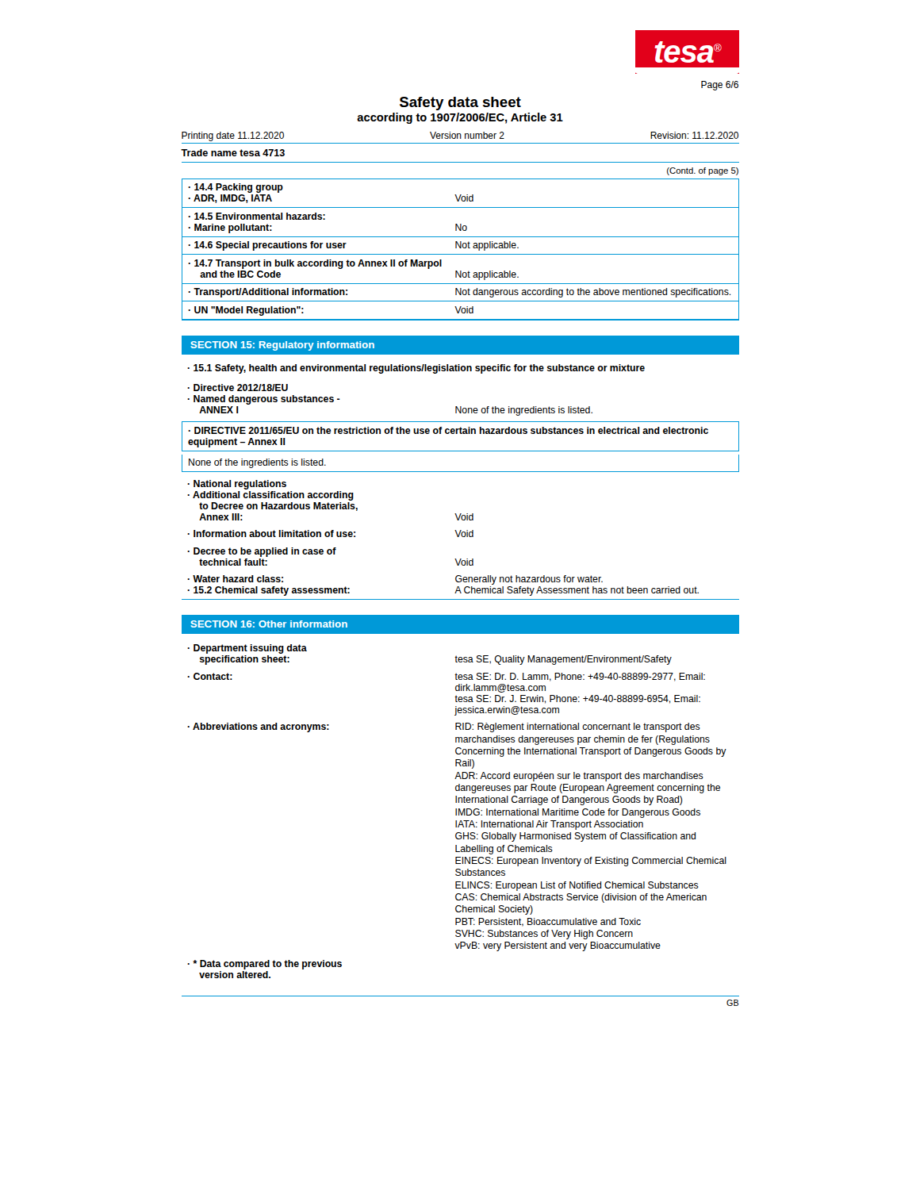tesa®
Page 6/6
Safety data sheet
according to 1907/2006/EC, Article 31
Printing date 11.12.2020 Version number 2 Revision: 11.12.2020
Trade name tesa 4713
(Contd. of page 5)
| 14.4 Packing group ADR, IMDG, IATA | Void |
| 14.5 Environmental hazards: Marine pollutant: | No |
| 14.6 Special precautions for user | Not applicable. |
| 14.7 Transport in bulk according to Annex II of Marpol and the IBC Code | Not applicable. |
| Transport/Additional information: | Not dangerous according to the above mentioned specifications. |
| UN "Model Regulation": | Void |
SECTION 15: Regulatory information
15.1 Safety, health and environmental regulations/legislation specific for the substance or mixture
| Directive 2012/18/EU Named dangerous substances - ANNEX I | None of the ingredients is listed. |
DIRECTIVE 2011/65/EU on the restriction of the use of certain hazardous substances in electrical and electronic equipment – Annex II
None of the ingredients is listed.
| National regulations Additional classification according to Decree on Hazardous Materials, Annex III: | Void |
| Information about limitation of use: | Void |
| Decree to be applied in case of technical fault: | Void |
| Water hazard class: 15.2 Chemical safety assessment: | Generally not hazardous for water. A Chemical Safety Assessment has not been carried out. |
SECTION 16: Other information
| Department issuing data specification sheet: | tesa SE, Quality Management/Environment/Safety |
| Contact: | tesa SE: Dr. D. Lamm, Phone: +49-40-88899-2977, Email: dirk.lamm@tesa.com tesa SE: Dr. J. Erwin, Phone: +49-40-88899-6954, Email: jessica.erwin@tesa.com |
| Abbreviations and acronyms: | RID: Règlement international concernant le transport des marchandises dangereuses par chemin de fer (Regulations Concerning the International Transport of Dangerous Goods by Rail) ADR: Accord européen sur le transport des marchandises dangereuses par Route (European Agreement concerning the International Carriage of Dangerous Goods by Road) IMDG: International Maritime Code for Dangerous Goods IATA: International Air Transport Association GHS: Globally Harmonised System of Classification and Labelling of Chemicals EINECS: European Inventory of Existing Commercial Chemical Substances ELINCS: European List of Notified Chemical Substances CAS: Chemical Abstracts Service (division of the American Chemical Society) PBT: Persistent, Bioaccumulative and Toxic SVHC: Substances of Very High Concern vPvB: very Persistent and very Bioaccumulative |
| * Data compared to the previous version altered. | |
GB